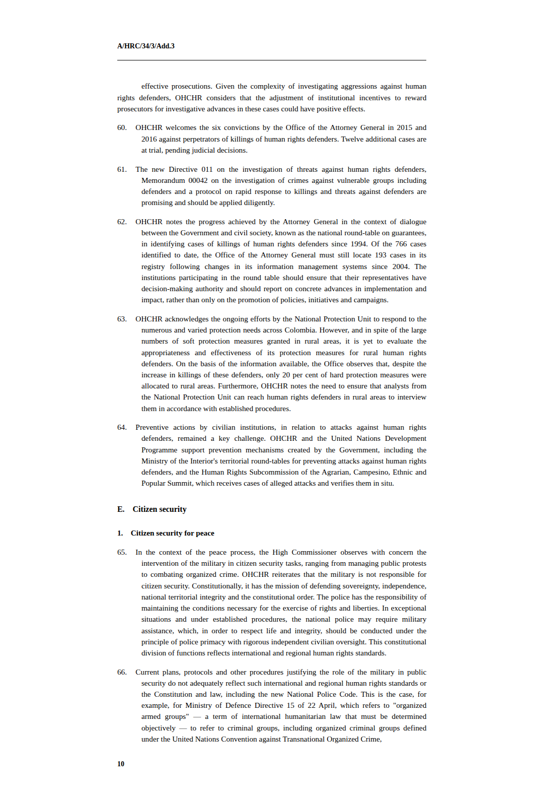A/HRC/34/3/Add.3
effective prosecutions. Given the complexity of investigating aggressions against human rights defenders, OHCHR considers that the adjustment of institutional incentives to reward prosecutors for investigative advances in these cases could have positive effects.
60. OHCHR welcomes the six convictions by the Office of the Attorney General in 2015 and 2016 against perpetrators of killings of human rights defenders. Twelve additional cases are at trial, pending judicial decisions.
61. The new Directive 011 on the investigation of threats against human rights defenders, Memorandum 00042 on the investigation of crimes against vulnerable groups including defenders and a protocol on rapid response to killings and threats against defenders are promising and should be applied diligently.
62. OHCHR notes the progress achieved by the Attorney General in the context of dialogue between the Government and civil society, known as the national round-table on guarantees, in identifying cases of killings of human rights defenders since 1994. Of the 766 cases identified to date, the Office of the Attorney General must still locate 193 cases in its registry following changes in its information management systems since 2004. The institutions participating in the round table should ensure that their representatives have decision-making authority and should report on concrete advances in implementation and impact, rather than only on the promotion of policies, initiatives and campaigns.
63. OHCHR acknowledges the ongoing efforts by the National Protection Unit to respond to the numerous and varied protection needs across Colombia. However, and in spite of the large numbers of soft protection measures granted in rural areas, it is yet to evaluate the appropriateness and effectiveness of its protection measures for rural human rights defenders. On the basis of the information available, the Office observes that, despite the increase in killings of these defenders, only 20 per cent of hard protection measures were allocated to rural areas. Furthermore, OHCHR notes the need to ensure that analysts from the National Protection Unit can reach human rights defenders in rural areas to interview them in accordance with established procedures.
64. Preventive actions by civilian institutions, in relation to attacks against human rights defenders, remained a key challenge. OHCHR and the United Nations Development Programme support prevention mechanisms created by the Government, including the Ministry of the Interior's territorial round-tables for preventing attacks against human rights defenders, and the Human Rights Subcommission of the Agrarian, Campesino, Ethnic and Popular Summit, which receives cases of alleged attacks and verifies them in situ.
E. Citizen security
1. Citizen security for peace
65. In the context of the peace process, the High Commissioner observes with concern the intervention of the military in citizen security tasks, ranging from managing public protests to combating organized crime. OHCHR reiterates that the military is not responsible for citizen security. Constitutionally, it has the mission of defending sovereignty, independence, national territorial integrity and the constitutional order. The police has the responsibility of maintaining the conditions necessary for the exercise of rights and liberties. In exceptional situations and under established procedures, the national police may require military assistance, which, in order to respect life and integrity, should be conducted under the principle of police primacy with rigorous independent civilian oversight. This constitutional division of functions reflects international and regional human rights standards.
66. Current plans, protocols and other procedures justifying the role of the military in public security do not adequately reflect such international and regional human rights standards or the Constitution and law, including the new National Police Code. This is the case, for example, for Ministry of Defence Directive 15 of 22 April, which refers to "organized armed groups" — a term of international humanitarian law that must be determined objectively — to refer to criminal groups, including organized criminal groups defined under the United Nations Convention against Transnational Organized Crime,
10